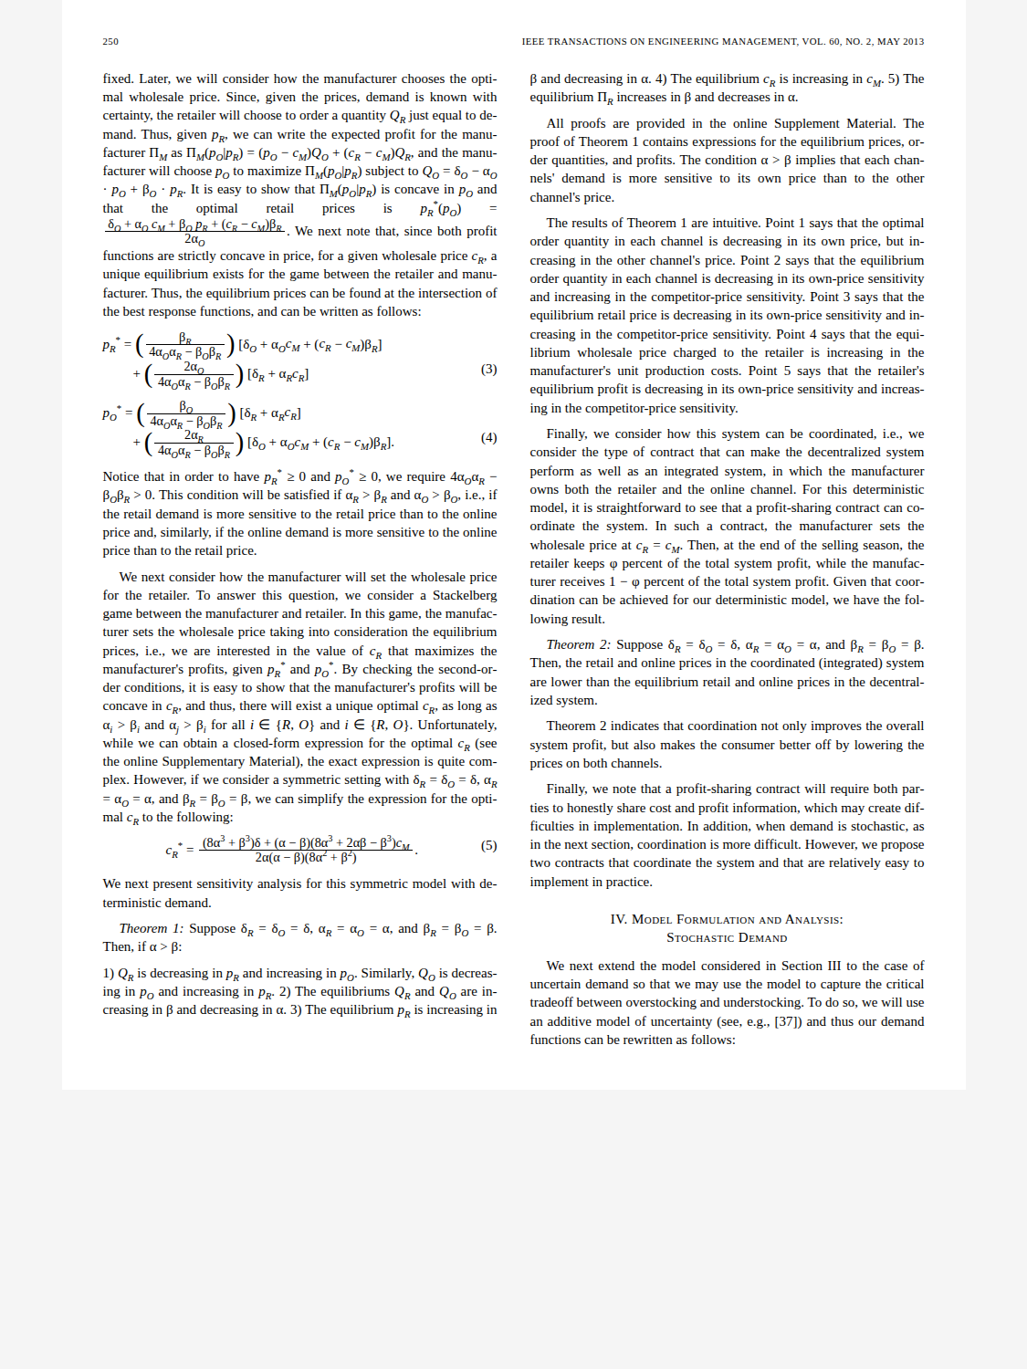250 IEEE Transactions on Engineering Management, Vol. 60, No. 2, May 2013
fixed. Later, we will consider how the manufacturer chooses the optimal wholesale price. Since, given the prices, demand is known with certainty, the retailer will choose to order a quantity QR just equal to demand. Thus, given pR, we can write the expected profit for the manufacturer ΠM as ΠM(pO|pR) = (pO − cM)QO + (cR − cM)QR, and the manufacturer will choose pO to maximize ΠM(pO|pR) subject to QO = δO − αO · pO + βO · pR. It is easy to show that ΠM(pO|pR) is concave in pO and that the optimal retail prices is pR*(pO) = δO + αO cM + βO pR + (cR − cM)βR 2αO. We next note that, since both profit functions are strictly concave in price, for a given wholesale price cR, a unique equilibrium exists for the game between the retailer and manufacturer. Thus, the equilibrium prices can be found at the intersection of the best response functions, and can be written as follows:
pR* = (βR 4αOαR − βOβR) [δO + αOcM + (cR − cM)βR] + (2αO 4αOαR − βOβR) [δR + αRcR] (3)
pO* = (βO 4αOαR − βOβR) [δR + αRcR] + (2αR 4αOαR − βOβR) [δO + αOcM + (cR − cM)βR]. (4)
Notice that in order to have pR* ≥ 0 and pO* ≥ 0, we require 4αOαR − βOβR > 0. This condition will be satisfied if αR > βR and αO > βO, i.e., if the retail demand is more sensitive to the retail price than to the online price and, similarly, if the online demand is more sensitive to the online price than to the retail price.
We next consider how the manufacturer will set the wholesale price for the retailer. To answer this question, we consider a Stackelberg game between the manufacturer and retailer. In this game, the manufacturer sets the wholesale price taking into consideration the equilibrium prices, i.e., we are interested in the value of cR that maximizes the manufacturer's profits, given pR* and pO*. By checking the second-order conditions, it is easy to show that the manufacturer's profits will be concave in cR, and thus, there will exist a unique optimal cR, as long as αi > βi and αj > βi for all i ∈ {R, O} and i ∈ {R, O}. Unfortunately, while we can obtain a closed-form expression for the optimal cR (see the online Supplementary Material), the exact expression is quite complex. However, if we consider a symmetric setting with δR = δO = δ, αR = αO = α, and βR = βO = β, we can simplify the expression for the optimal cR to the following:
cR* = (8α3 + β3)δ + (α − β)(8α3 + 2αβ − β3)cM 2α(α − β)(8α2 + β2) . (5)
We next present sensitivity analysis for this symmetric model with deterministic demand.
Theorem 1: Suppose δR = δO = δ, αR = αO = α, and βR = βO = β. Then, if α > β:
1) QR is decreasing in pR and increasing in pO. Similarly, QO is decreasing in pO and increasing in pR. 2) The equilibriums QR and QO are increasing in β and decreasing in α. 3) The equilibrium pR is increasing in β and decreasing in α. 4) The equilibrium cR is increasing in cM. 5) The equilibrium ΠR increases in β and decreases in α.
All proofs are provided in the online Supplement Material. The proof of Theorem 1 contains expressions for the equilibrium prices, order quantities, and profits. The condition α > β implies that each channels' demand is more sensitive to its own price than to the other channel's price.
The results of Theorem 1 are intuitive. Point 1 says that the optimal order quantity in each channel is decreasing in its own price, but increasing in the other channel's price. Point 2 says that the equilibrium order quantity in each channel is decreasing in its own-price sensitivity and increasing in the competitor-price sensitivity. Point 3 says that the equilibrium retail price is decreasing in its own-price sensitivity and increasing in the competitor-price sensitivity. Point 4 says that the equilibrium wholesale price charged to the retailer is increasing in the manufacturer's unit production costs. Point 5 says that the retailer's equilibrium profit is decreasing in its own-price sensitivity and increasing in the competitor-price sensitivity.
Finally, we consider how this system can be coordinated, i.e., we consider the type of contract that can make the decentralized system perform as well as an integrated system, in which the manufacturer owns both the retailer and the online channel. For this deterministic model, it is straightforward to see that a profit-sharing contract can coordinate the system. In such a contract, the manufacturer sets the wholesale price at cR = cM. Then, at the end of the selling season, the retailer keeps φ percent of the total system profit, while the manufacturer receives 1 − φ percent of the total system profit. Given that coordination can be achieved for our deterministic model, we have the following result.
Theorem 2: Suppose δR = δO = δ, αR = αO = α, and βR = βO = β. Then, the retail and online prices in the coordinated (integrated) system are lower than the equilibrium retail and online prices in the decentralized system.
Theorem 2 indicates that coordination not only improves the overall system profit, but also makes the consumer better off by lowering the prices on both channels.
Finally, we note that a profit-sharing contract will require both parties to honestly share cost and profit information, which may create difficulties in implementation. In addition, when demand is stochastic, as in the next section, coordination is more difficult. However, we propose two contracts that coordinate the system and that are relatively easy to implement in practice.
IV. Model Formulation and Analysis:
Stochastic Demand
We next extend the model considered in Section III to the case of uncertain demand so that we may use the model to capture the critical tradeoff between overstocking and understocking. To do so, we will use an additive model of uncertainty (see, e.g., [37]) and thus our demand functions can be rewritten as follows: